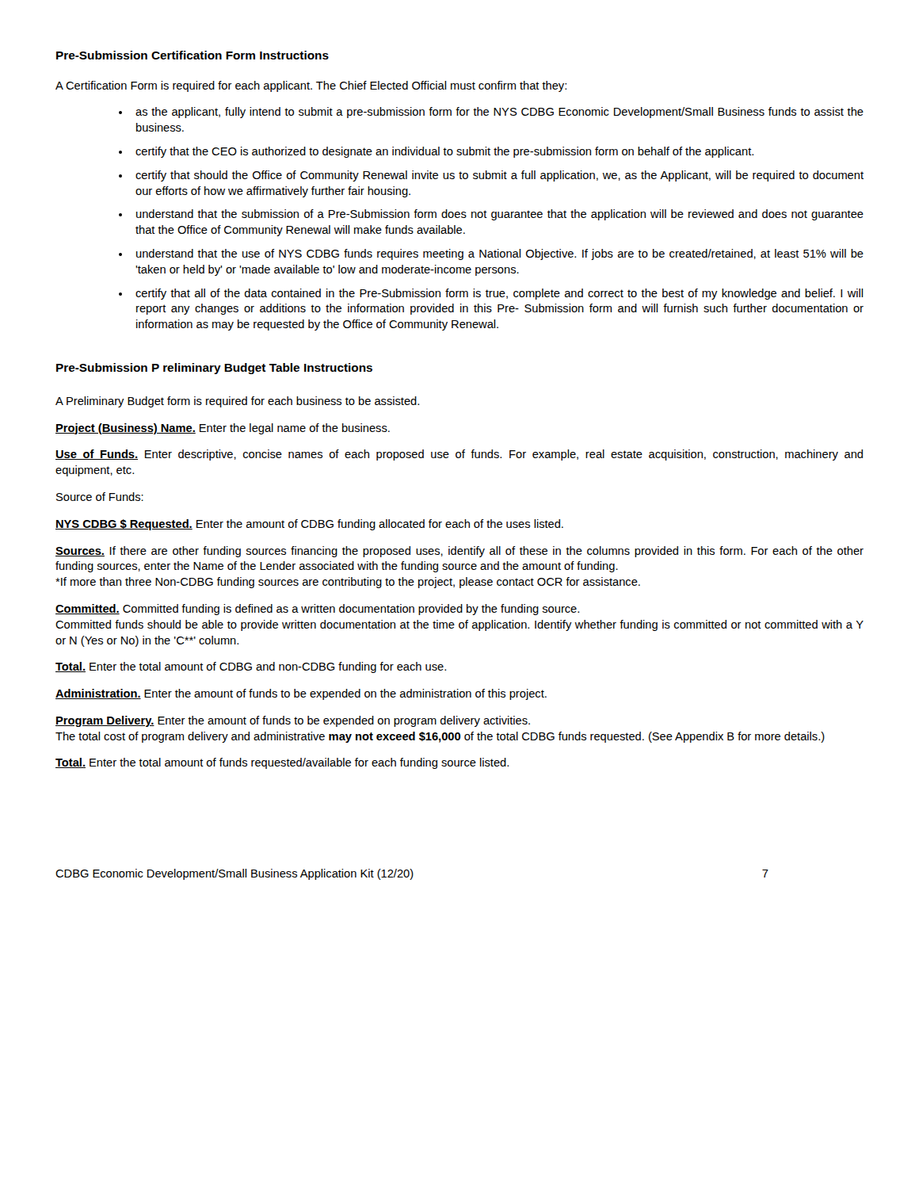Pre-Submission Certification Form Instructions
A Certification Form is required for each applicant. The Chief Elected Official must confirm that they:
as the applicant, fully intend to submit a pre-submission form for the NYS CDBG Economic Development/Small Business funds to assist the business.
certify that the CEO is authorized to designate an individual to submit the pre-submission form on behalf of the applicant.
certify that should the Office of Community Renewal invite us to submit a full application, we, as the Applicant, will be required to document our efforts of how we affirmatively further fair housing.
understand that the submission of a Pre-Submission form does not guarantee that the application will be reviewed and does not guarantee that the Office of Community Renewal will make funds available.
understand that the use of NYS CDBG funds requires meeting a National Objective. If jobs are to be created/retained, at least 51% will be 'taken or held by' or 'made available to' low and moderate-income persons.
certify that all of the data contained in the Pre-Submission form is true, complete and correct to the best of my knowledge and belief. I will report any changes or additions to the information provided in this Pre- Submission form and will furnish such further documentation or information as may be requested by the Office of Community Renewal.
Pre-Submission P reliminary Budget Table Instructions
A Preliminary Budget form is required for each business to be assisted.
Project (Business) Name. Enter the legal name of the business.
Use of Funds. Enter descriptive, concise names of each proposed use of funds. For example, real estate acquisition, construction, machinery and equipment, etc.
Source of Funds:
NYS CDBG $ Requested. Enter the amount of CDBG funding allocated for each of the uses listed.
Sources. If there are other funding sources financing the proposed uses, identify all of these in the columns provided in this form. For each of the other funding sources, enter the Name of the Lender associated with the funding source and the amount of funding.
*If more than three Non-CDBG funding sources are contributing to the project, please contact OCR for assistance.
Committed. Committed funding is defined as a written documentation provided by the funding source.
Committed funds should be able to provide written documentation at the time of application. Identify whether funding is committed or not committed with a Y or N (Yes or No) in the 'C**' column.
Total. Enter the total amount of CDBG and non-CDBG funding for each use.
Administration. Enter the amount of funds to be expended on the administration of this project.
Program Delivery. Enter the amount of funds to be expended on program delivery activities.
The total cost of program delivery and administrative may not exceed $16,000 of the total CDBG funds requested. (See Appendix B for more details.)
Total. Enter the total amount of funds requested/available for each funding source listed.
CDBG Economic Development/Small Business Application Kit (12/20)
7